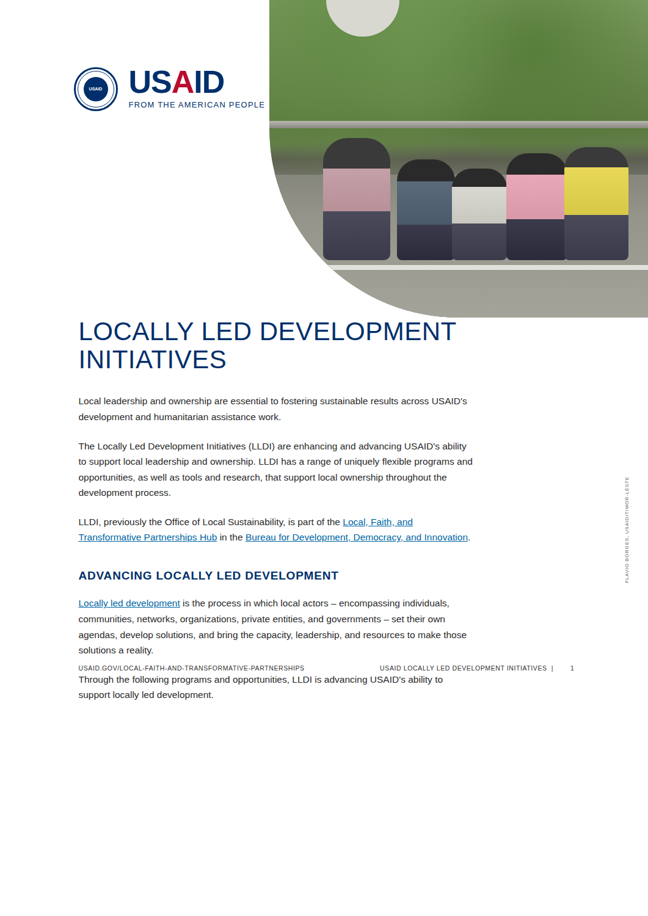USAID
US AID
FROM THE AMERICAN PEOPLE
FLAVIO BORGES, USAID/TIMOR-LESTE
LOCALLY LED DEVELOPMENT
INITIATIVES
Local leadership and ownership are essential to fostering sustainable results across USAID's development and humanitarian assistance work.
The Locally Led Development Initiatives (LLDI) are enhancing and advancing USAID's ability to support local leadership and ownership. LLDI has a range of uniquely flexible programs and opportunities, as well as tools and research, that support local ownership throughout the development process.
LLDI, previously the Office of Local Sustainability, is part of the Local, Faith, and Transformative Partnerships Hub in the Bureau for Development, Democracy, and Innovation.
ADVANCING LOCALLY LED DEVELOPMENT
Locally led development is the process in which local actors – encompassing individuals, communities, networks, organizations, private entities, and governments – set their own agendas, develop solutions, and bring the capacity, leadership, and resources to make those solutions a reality.
Through the following programs and opportunities, LLDI is advancing USAID's ability to support locally led development.
USAID.GOV/LOCAL-FAITH-AND-TRANSFORMATIVE-PARTNERSHIPS
USAID LOCALLY LED DEVELOPMENT INITIATIVES | 1